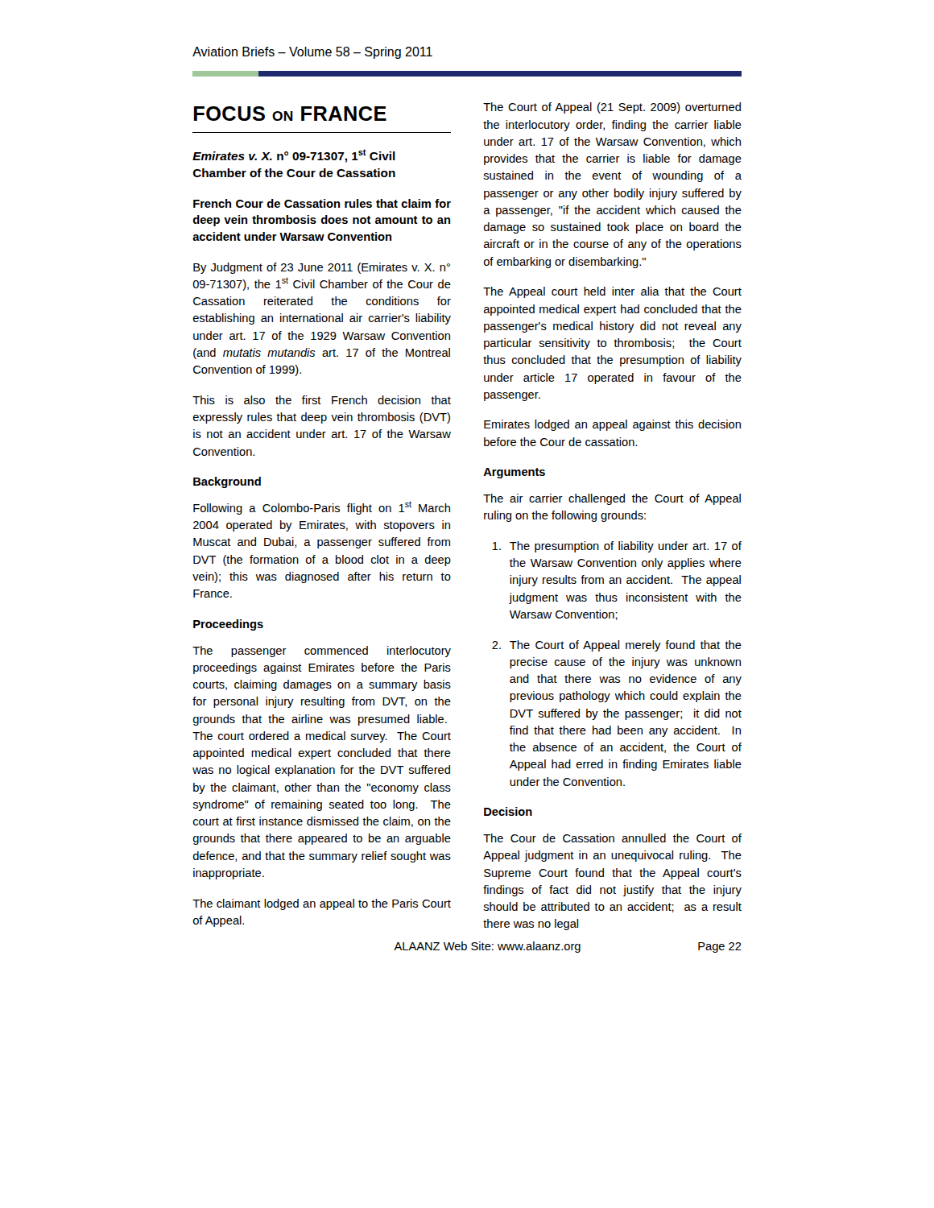Aviation Briefs – Volume 58 – Spring 2011
FOCUS ON FRANCE
Emirates v. X. n° 09-71307, 1st Civil Chamber of the Cour de Cassation
French Cour de Cassation rules that claim for deep vein thrombosis does not amount to an accident under Warsaw Convention
By Judgment of 23 June 2011 (Emirates v. X. n° 09-71307), the 1st Civil Chamber of the Cour de Cassation reiterated the conditions for establishing an international air carrier's liability under art. 17 of the 1929 Warsaw Convention (and mutatis mutandis art. 17 of the Montreal Convention of 1999).
This is also the first French decision that expressly rules that deep vein thrombosis (DVT) is not an accident under art. 17 of the Warsaw Convention.
Background
Following a Colombo-Paris flight on 1st March 2004 operated by Emirates, with stopovers in Muscat and Dubai, a passenger suffered from DVT (the formation of a blood clot in a deep vein); this was diagnosed after his return to France.
Proceedings
The passenger commenced interlocutory proceedings against Emirates before the Paris courts, claiming damages on a summary basis for personal injury resulting from DVT, on the grounds that the airline was presumed liable. The court ordered a medical survey. The Court appointed medical expert concluded that there was no logical explanation for the DVT suffered by the claimant, other than the "economy class syndrome" of remaining seated too long. The court at first instance dismissed the claim, on the grounds that there appeared to be an arguable defence, and that the summary relief sought was inappropriate.
The claimant lodged an appeal to the Paris Court of Appeal.
The Court of Appeal (21 Sept. 2009) overturned the interlocutory order, finding the carrier liable under art. 17 of the Warsaw Convention, which provides that the carrier is liable for damage sustained in the event of wounding of a passenger or any other bodily injury suffered by a passenger, "if the accident which caused the damage so sustained took place on board the aircraft or in the course of any of the operations of embarking or disembarking."
The Appeal court held inter alia that the Court appointed medical expert had concluded that the passenger's medical history did not reveal any particular sensitivity to thrombosis; the Court thus concluded that the presumption of liability under article 17 operated in favour of the passenger.
Emirates lodged an appeal against this decision before the Cour de cassation.
Arguments
The air carrier challenged the Court of Appeal ruling on the following grounds:
The presumption of liability under art. 17 of the Warsaw Convention only applies where injury results from an accident. The appeal judgment was thus inconsistent with the Warsaw Convention;
The Court of Appeal merely found that the precise cause of the injury was unknown and that there was no evidence of any previous pathology which could explain the DVT suffered by the passenger; it did not find that there had been any accident. In the absence of an accident, the Court of Appeal had erred in finding Emirates liable under the Convention.
Decision
The Cour de Cassation annulled the Court of Appeal judgment in an unequivocal ruling. The Supreme Court found that the Appeal court's findings of fact did not justify that the injury should be attributed to an accident; as a result there was no legal
ALAANZ Web Site: www.alaanz.org
Page 22